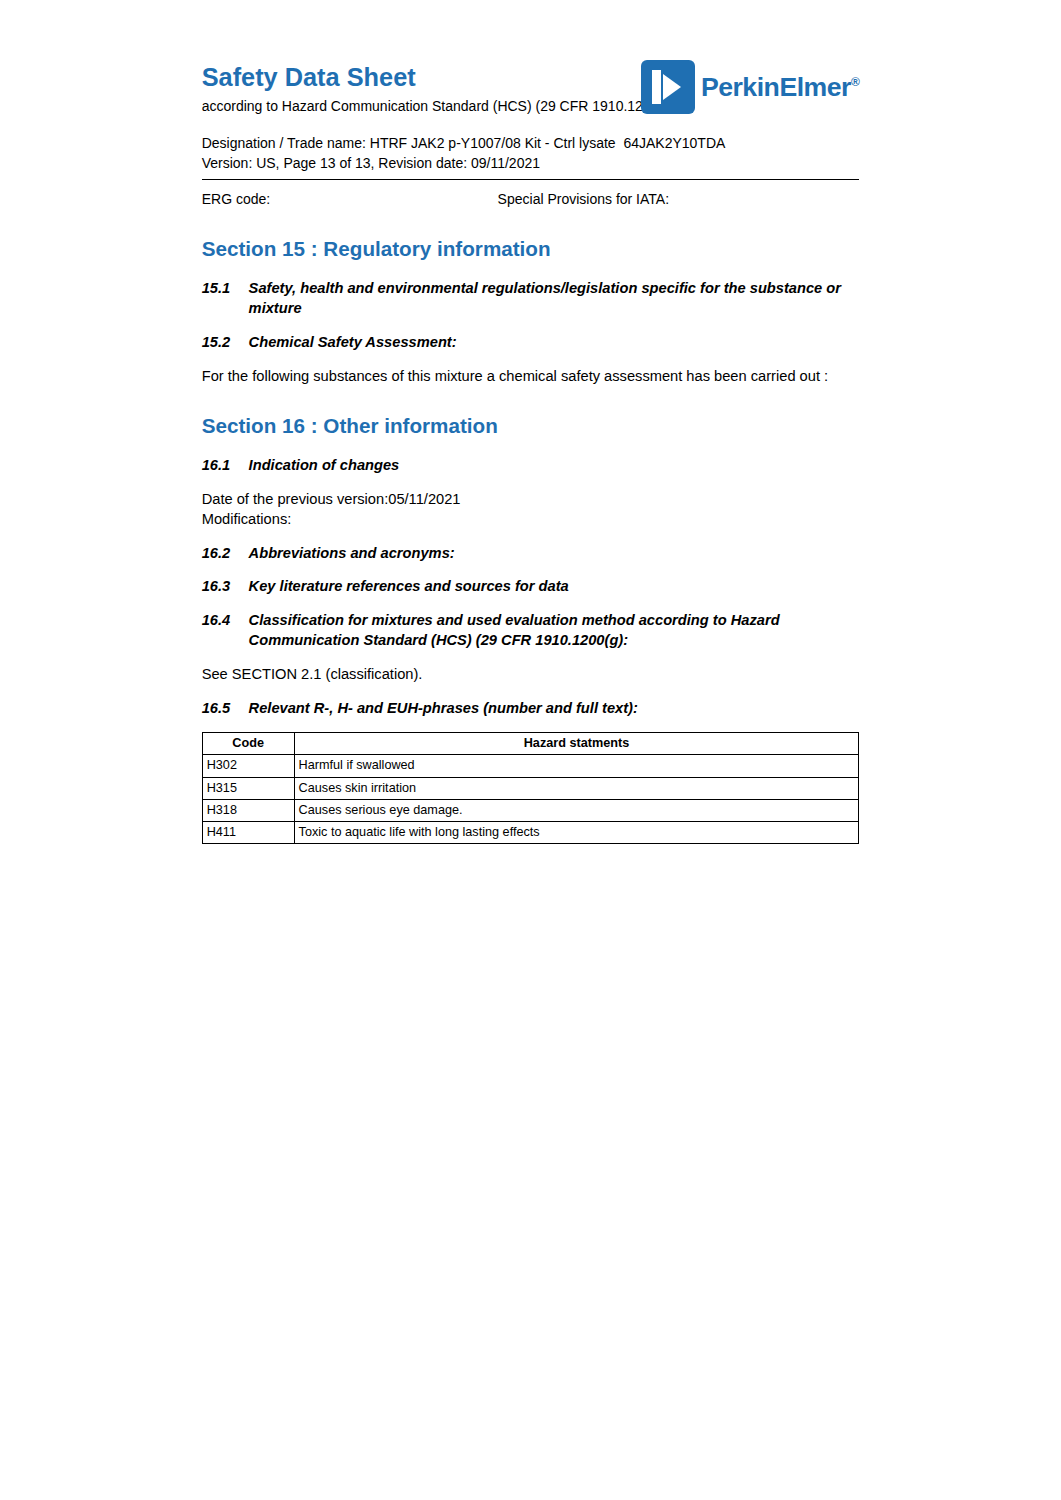PerkinElmer®
Safety Data Sheet
according to Hazard Communication Standard (HCS) (29 CFR 1910.1200(g))
Designation / Trade name: HTRF JAK2 p-Y1007/08 Kit - Ctrl lysate 64JAK2Y10TDA
Version: US, Page 13 of 13, Revision date: 09/11/2021
ERG code:
Special Provisions for IATA:
Section 15 : Regulatory information
15.1
Safety, health and environmental regulations/legislation specific for the substance or mixture
15.2
Chemical Safety Assessment:
For the following substances of this mixture a chemical safety assessment has been carried out :
Section 16 : Other information
16.1
Indication of changes
Date of the previous version:05/11/2021
Modifications:
16.2
Abbreviations and acronyms:
16.3
Key literature references and sources for data
16.4
Classification for mixtures and used evaluation method according to Hazard Communication Standard (HCS) (29 CFR 1910.1200(g):
See SECTION 2.1 (classification).
16.5
Relevant R-, H- and EUH-phrases (number and full text):
| Code | Hazard statments |
| --- | --- |
| H302 | Harmful if swallowed |
| H315 | Causes skin irritation |
| H318 | Causes serious eye damage. |
| H411 | Toxic to aquatic life with long lasting effects |